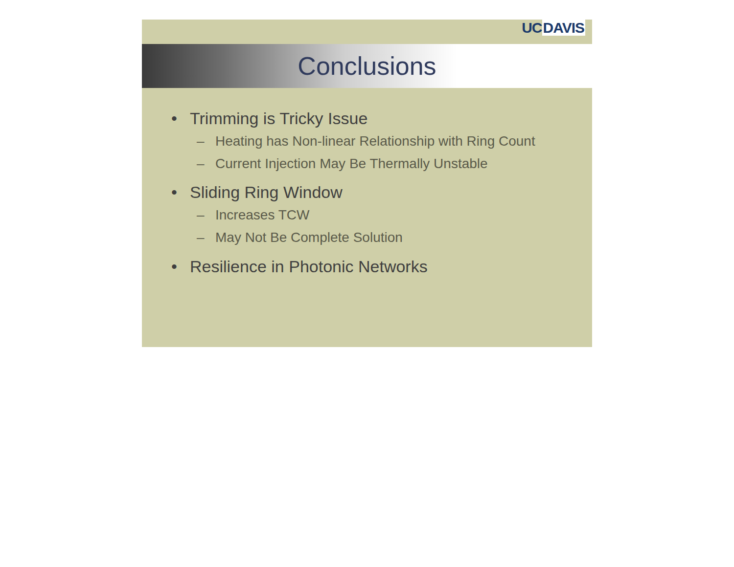UC DAVIS
Conclusions
Trimming is Tricky Issue
Heating has Non-linear Relationship with Ring Count
Current Injection May Be Thermally Unstable
Sliding Ring Window
Increases TCW
May Not Be Complete Solution
Resilience in Photonic Networks